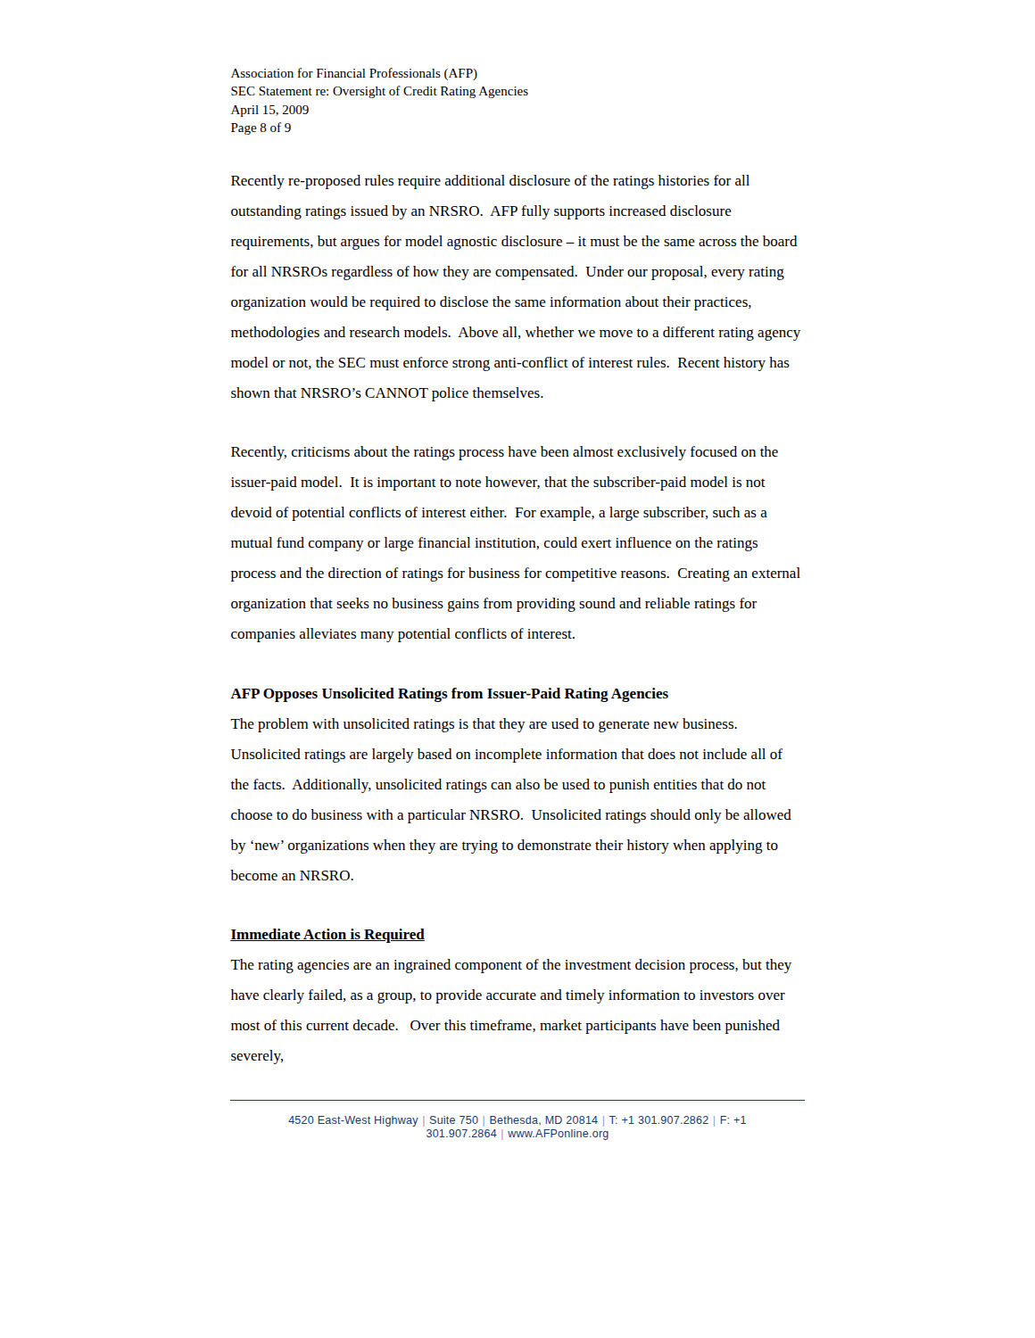Association for Financial Professionals (AFP)
SEC Statement re: Oversight of Credit Rating Agencies
April 15, 2009
Page 8 of 9
Recently re-proposed rules require additional disclosure of the ratings histories for all outstanding ratings issued by an NRSRO. AFP fully supports increased disclosure requirements, but argues for model agnostic disclosure – it must be the same across the board for all NRSROs regardless of how they are compensated. Under our proposal, every rating organization would be required to disclose the same information about their practices, methodologies and research models. Above all, whether we move to a different rating agency model or not, the SEC must enforce strong anti-conflict of interest rules. Recent history has shown that NRSRO’s CANNOT police themselves.
Recently, criticisms about the ratings process have been almost exclusively focused on the issuer-paid model. It is important to note however, that the subscriber-paid model is not devoid of potential conflicts of interest either. For example, a large subscriber, such as a mutual fund company or large financial institution, could exert influence on the ratings process and the direction of ratings for business for competitive reasons. Creating an external organization that seeks no business gains from providing sound and reliable ratings for companies alleviates many potential conflicts of interest.
AFP Opposes Unsolicited Ratings from Issuer-Paid Rating Agencies
The problem with unsolicited ratings is that they are used to generate new business. Unsolicited ratings are largely based on incomplete information that does not include all of the facts. Additionally, unsolicited ratings can also be used to punish entities that do not choose to do business with a particular NRSRO. Unsolicited ratings should only be allowed by ‘new’ organizations when they are trying to demonstrate their history when applying to become an NRSRO.
Immediate Action is Required
The rating agencies are an ingrained component of the investment decision process, but they have clearly failed, as a group, to provide accurate and timely information to investors over most of this current decade. Over this timeframe, market participants have been punished severely,
4520 East-West Highway|Suite 750|Bethesda, MD 20814|T: +1 301.907.2862|F: +1 301.907.2864|www.AFPonline.org